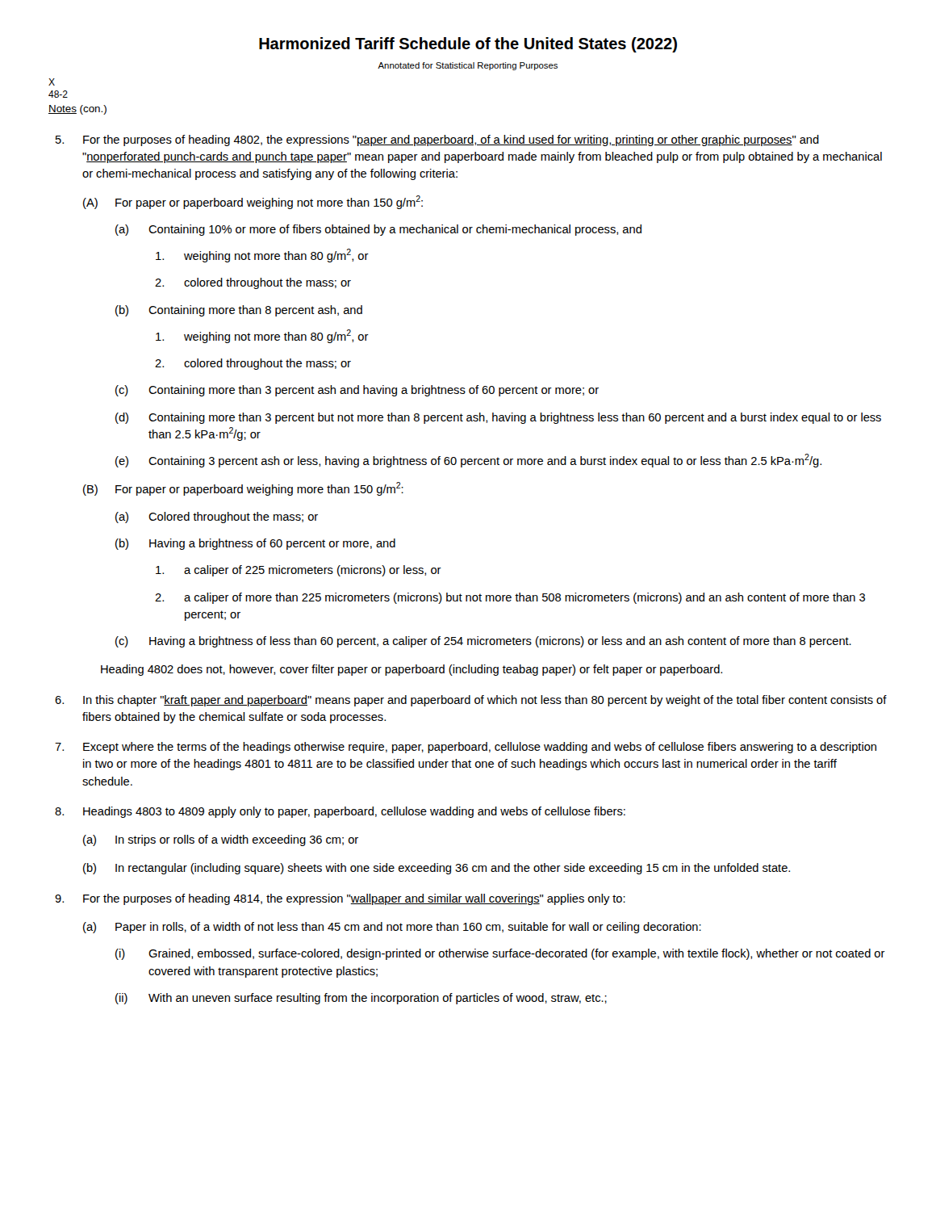Harmonized Tariff Schedule of the United States (2022)
Annotated for Statistical Reporting Purposes
X
48-2
Notes (con.)
5. For the purposes of heading 4802, the expressions "paper and paperboard, of a kind used for writing, printing or other graphic purposes" and "nonperforated punch-cards and punch tape paper" mean paper and paperboard made mainly from bleached pulp or from pulp obtained by a mechanical or chemi-mechanical process and satisfying any of the following criteria:
(A) For paper or paperboard weighing not more than 150 g/m2:
(a) Containing 10% or more of fibers obtained by a mechanical or chemi-mechanical process, and
1. weighing not more than 80 g/m2, or
2. colored throughout the mass; or
(b) Containing more than 8 percent ash, and
1. weighing not more than 80 g/m2, or
2. colored throughout the mass; or
(c) Containing more than 3 percent ash and having a brightness of 60 percent or more; or
(d) Containing more than 3 percent but not more than 8 percent ash, having a brightness less than 60 percent and a burst index equal to or less than 2.5 kPa·m2/g; or
(e) Containing 3 percent ash or less, having a brightness of 60 percent or more and a burst index equal to or less than 2.5 kPa·m2/g.
(B) For paper or paperboard weighing more than 150 g/m2:
(a) Colored throughout the mass; or
(b) Having a brightness of 60 percent or more, and
1. a caliper of 225 micrometers (microns) or less, or
2. a caliper of more than 225 micrometers (microns) but not more than 508 micrometers (microns) and an ash content of more than 3 percent; or
(c) Having a brightness of less than 60 percent, a caliper of 254 micrometers (microns) or less and an ash content of more than 8 percent.
Heading 4802 does not, however, cover filter paper or paperboard (including teabag paper) or felt paper or paperboard.
6. In this chapter "kraft paper and paperboard" means paper and paperboard of which not less than 80 percent by weight of the total fiber content consists of fibers obtained by the chemical sulfate or soda processes.
7. Except where the terms of the headings otherwise require, paper, paperboard, cellulose wadding and webs of cellulose fibers answering to a description in two or more of the headings 4801 to 4811 are to be classified under that one of such headings which occurs last in numerical order in the tariff schedule.
8. Headings 4803 to 4809 apply only to paper, paperboard, cellulose wadding and webs of cellulose fibers:
(a) In strips or rolls of a width exceeding 36 cm; or
(b) In rectangular (including square) sheets with one side exceeding 36 cm and the other side exceeding 15 cm in the unfolded state.
9. For the purposes of heading 4814, the expression "wallpaper and similar wall coverings" applies only to:
(a) Paper in rolls, of a width of not less than 45 cm and not more than 160 cm, suitable for wall or ceiling decoration:
(i) Grained, embossed, surface-colored, design-printed or otherwise surface-decorated (for example, with textile flock), whether or not coated or covered with transparent protective plastics;
(ii) With an uneven surface resulting from the incorporation of particles of wood, straw, etc.;